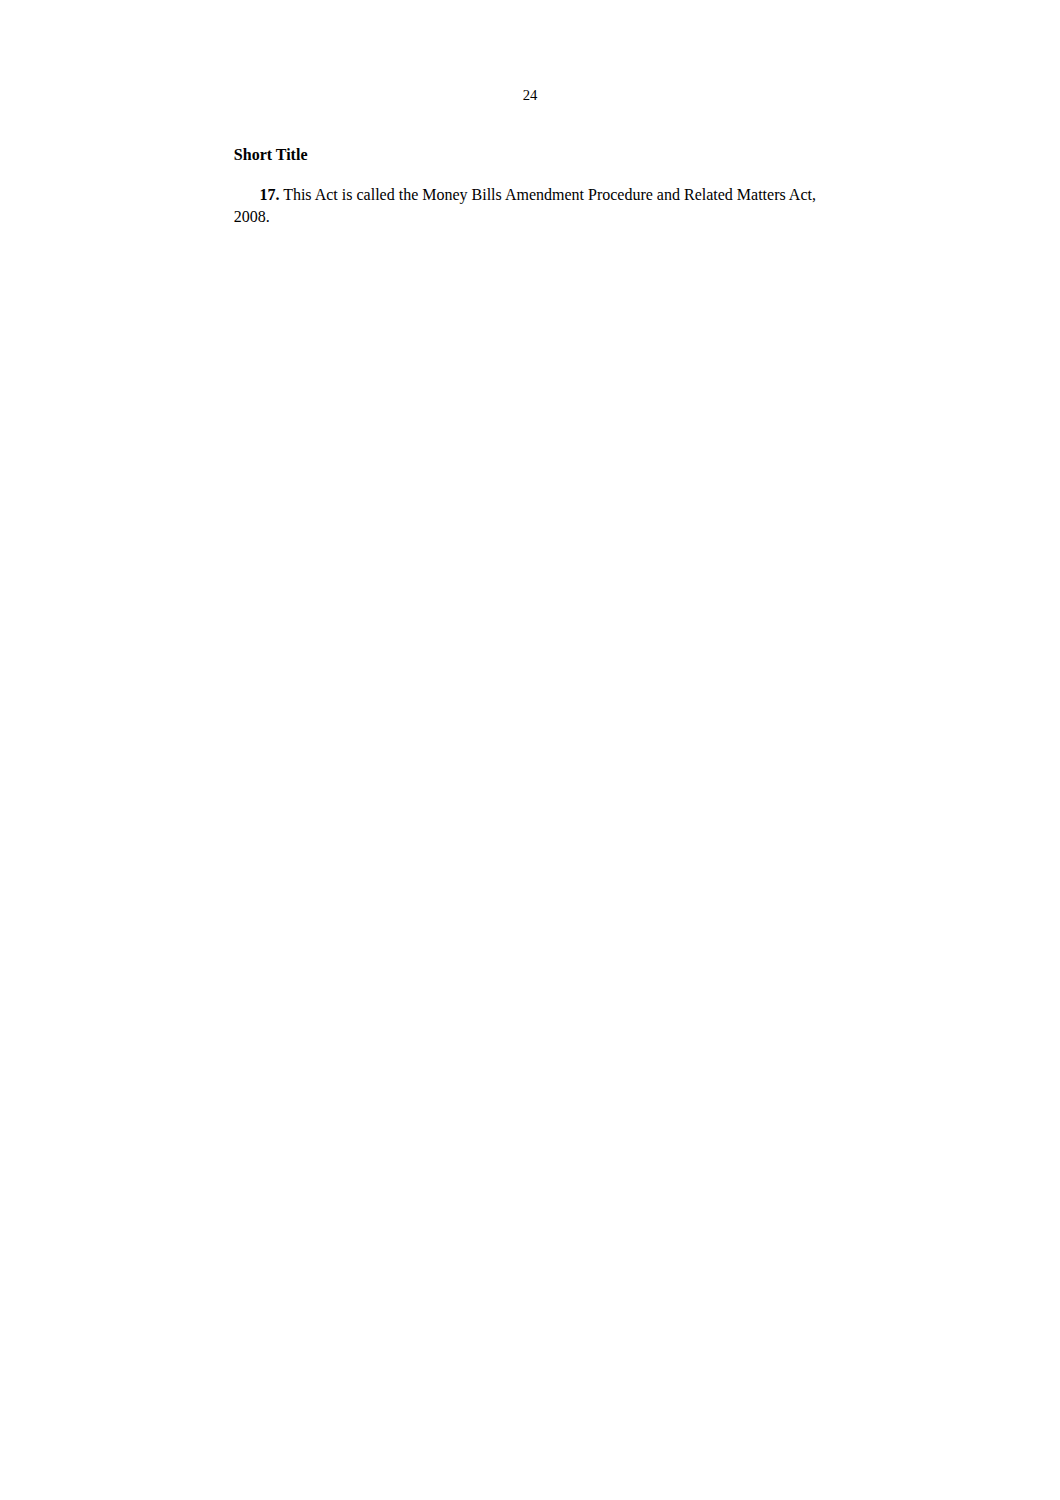24
Short Title
17. This Act is called the Money Bills Amendment Procedure and Related Matters Act, 2008.